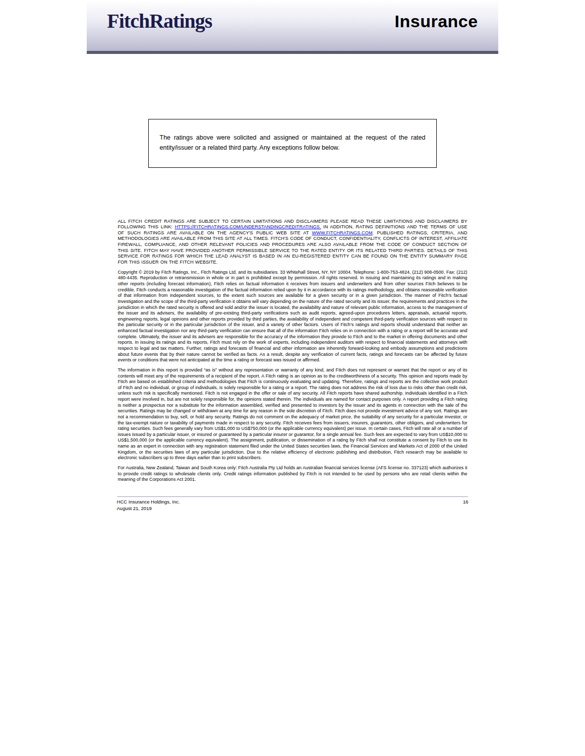Fitch Ratings
Insurance
The ratings above were solicited and assigned or maintained at the request of the rated entity/issuer or a related third party. Any exceptions follow below.
ALL FITCH CREDIT RATINGS ARE SUBJECT TO CERTAIN LIMITATIONS AND DISCLAIMERS PLEASE READ THESE LIMITATIONS AND DISCLAIMERS BY FOLLOWING THIS LINK: HTTPS://FITCHRATINGS.COM/UNDERSTANDINGCREDITRATINGS. IN ADDITION, RATING DEFINITIONS AND THE TERMS OF USE OF SUCH RATINGS ARE AVAILABLE ON THE AGENCY'S PUBLIC WEB SITE AT WWW.FITCHRATINGS.COM. PUBLISHED RATINGS, CRITERIA, AND METHODOLOGIES ARE AVAILABLE FROM THIS SITE AT ALL TIMES. FITCH'S CODE OF CONDUCT, CONFIDENTIALITY, CONFLICTS OF INTEREST, AFFILIATE FIREWALL, COMPLIANCE, AND OTHER RELEVANT POLICIES AND PROCEDURES ARE ALSO AVAILABLE FROM THE CODE OF CONDUCT SECTION OF THIS SITE. FITCH MAY HAVE PROVIDED ANOTHER PERMISSIBLE SERVICE TO THE RATED ENTITY OR ITS RELATED THIRD PARTIES. DETAILS OF THIS SERVICE FOR RATINGS FOR WHICH THE LEAD ANALYST IS BASED IN AN EU-REGISTERED ENTITY CAN BE FOUND ON THE ENTITY SUMMARY PAGE FOR THIS ISSUER ON THE FITCH WEBSITE.
Copyright © 2019 by Fitch Ratings, Inc., Fitch Ratings Ltd. and its subsidiaries. 33 Whitehall Street, NY, NY 10004. Telephone: 1-800-753-4824, (212) 908-0500. Fax: (212) 480-4435. Reproduction or retransmission in whole or in part is prohibited except by permission. All rights reserved. In issuing and maintaining its ratings and in making other reports (including forecast information), Fitch relies on factual information it receives from issuers and underwriters and from other sources Fitch believes to be credible. Fitch conducts a reasonable investigation of the factual information relied upon by it in accordance with its ratings methodology, and obtains reasonable verification of that information from independent sources, to the extent such sources are available for a given security or in a given jurisdiction. The manner of Fitch’s factual investigation and the scope of the third-party verification it obtains will vary depending on the nature of the rated security and its issuer, the requirements and practices in the jurisdiction in which the rated security is offered and sold and/or the issuer is located, the availability and nature of relevant public information, access to the management of the issuer and its advisers, the availability of pre-existing third-party verifications such as audit reports, agreed-upon procedures letters, appraisals, actuarial reports, engineering reports, legal opinions and other reports provided by third parties, the availability of independent and competent third-party verification sources with respect to the particular security or in the particular jurisdiction of the issuer, and a variety of other factors. Users of Fitch’s ratings and reports should understand that neither an enhanced factual investigation nor any third-party verification can ensure that all of the information Fitch relies on in connection with a rating or a report will be accurate and complete. Ultimately, the issuer and its advisers are responsible for the accuracy of the information they provide to Fitch and to the market in offering documents and other reports. In issuing its ratings and its reports, Fitch must rely on the work of experts, including independent auditors with respect to financial statements and attorneys with respect to legal and tax matters. Further, ratings and forecasts of financial and other information are inherently forward-looking and embody assumptions and predictions about future events that by their nature cannot be verified as facts. As a result, despite any verification of current facts, ratings and forecasts can be affected by future events or conditions that were not anticipated at the time a rating or forecast was issued or affirmed.
The information in this report is provided “as is” without any representation or warranty of any kind, and Fitch does not represent or warrant that the report or any of its contents will meet any of the requirements of a recipient of the report. A Fitch rating is an opinion as to the creditworthiness of a security. This opinion and reports made by Fitch are based on established criteria and methodologies that Fitch is continuously evaluating and updating. Therefore, ratings and reports are the collective work product of Fitch and no individual, or group of individuals, is solely responsible for a rating or a report. The rating does not address the risk of loss due to risks other than credit risk, unless such risk is specifically mentioned. Fitch is not engaged in the offer or sale of any security. All Fitch reports have shared authorship. Individuals identified in a Fitch report were involved in, but are not solely responsible for, the opinions stated therein. The individuals are named for contact purposes only. A report providing a Fitch rating is neither a prospectus nor a substitute for the information assembled, verified and presented to investors by the issuer and its agents in connection with the sale of the securities. Ratings may be changed or withdrawn at any time for any reason in the sole discretion of Fitch. Fitch does not provide investment advice of any sort. Ratings are not a recommendation to buy, sell, or hold any security. Ratings do not comment on the adequacy of market price, the suitability of any security for a particular investor, or the tax-exempt nature or taxability of payments made in respect to any security. Fitch receives fees from issuers, insurers, guarantors, other obligors, and underwriters for rating securities. Such fees generally vary from US$1,000 to US$750,000 (or the applicable currency equivalent) per issue. In certain cases, Fitch will rate all or a number of issues issued by a particular issuer, or insured or guaranteed by a particular insurer or guarantor, for a single annual fee. Such fees are expected to vary from US$10,000 to US$1,500,000 (or the applicable currency equivalent). The assignment, publication, or dissemination of a rating by Fitch shall not constitute a consent by Fitch to use its name as an expert in connection with any registration statement filed under the United States securities laws, the Financial Services and Markets Act of 2000 of the United Kingdom, or the securities laws of any particular jurisdiction. Due to the relative efficiency of electronic publishing and distribution, Fitch research may be available to electronic subscribers up to three days earlier than to print subscribers.
For Australia, New Zealand, Taiwan and South Korea only: Fitch Australia Pty Ltd holds an Australian financial services license (AFS license no. 337123) which authorizes it to provide credit ratings to wholesale clients only. Credit ratings information published by Fitch is not intended to be used by persons who are retail clients within the meaning of the Corporations Act 2001.
HCC Insurance Holdings, Inc.
August 21, 2019
16